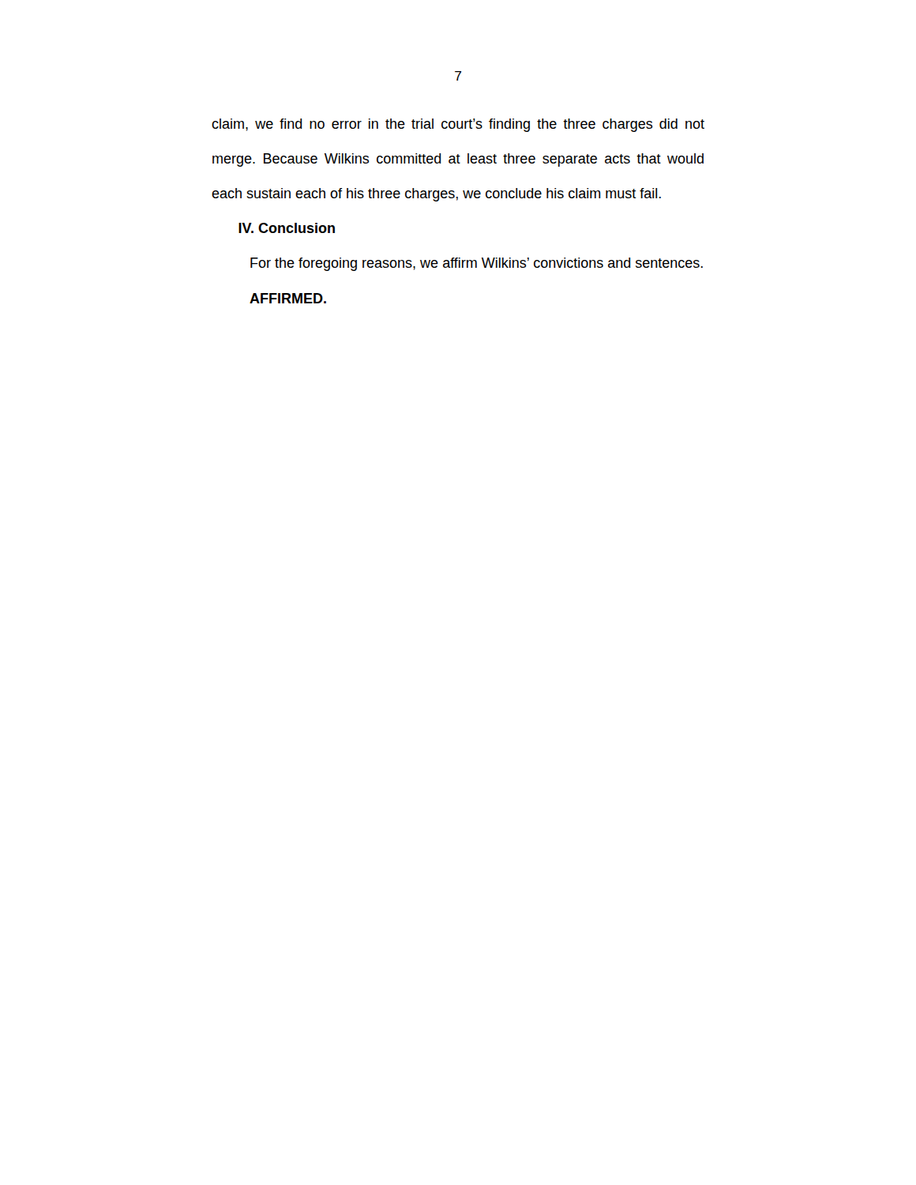7
claim, we find no error in the trial court’s finding the three charges did not merge. Because Wilkins committed at least three separate acts that would each sustain each of his three charges, we conclude his claim must fail.
IV. Conclusion
For the foregoing reasons, we affirm Wilkins’ convictions and sentences.
AFFIRMED.